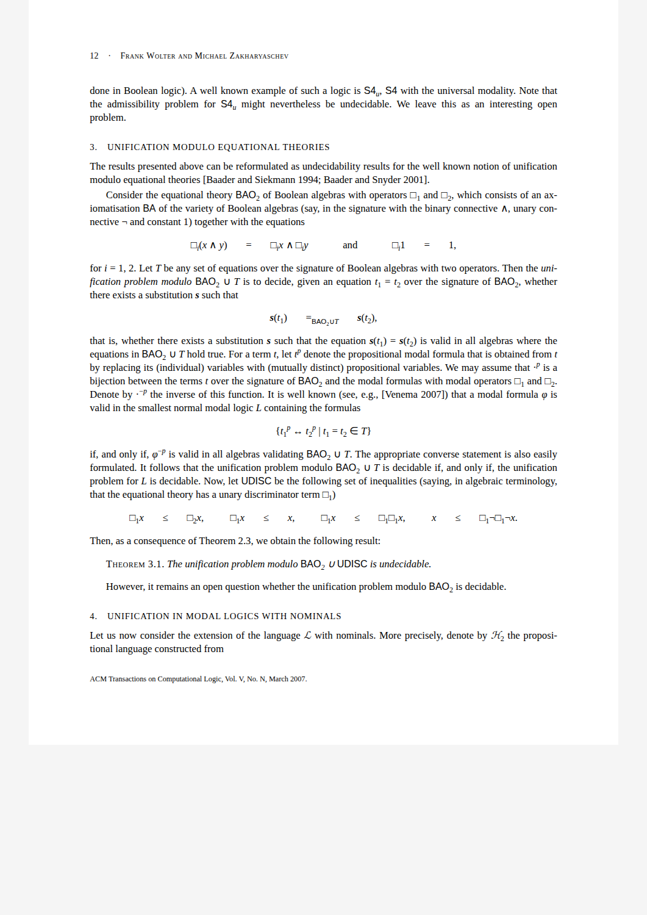12·Frank Wolter and Michael Zakharyaschev
done in Boolean logic). A well known example of such a logic is S4u, S4 with the universal modality. Note that the admissibility problem for S4u might nevertheless be undecidable. We leave this as an interesting open problem.
3. UNIFICATION MODULO EQUATIONAL THEORIES
The results presented above can be reformulated as undecidability results for the well known notion of unification modulo equational theories [Baader and Siekmann 1994; Baader and Snyder 2001].
Consider the equational theory BAO2 of Boolean algebras with operators □1 and □2, which consists of an axiomatisation BA of the variety of Boolean algebras (say, in the signature with the binary connective ∧, unary connective ¬ and constant 1) together with the equations
□i(x ∧ y) = □ix ∧ □iy and □i1 = 1,
for i = 1, 2. Let T be any set of equations over the signature of Boolean algebras with two operators. Then the unification problem modulo BAO2 ∪ T is to decide, given an equation t1 = t2 over the signature of BAO2, whether there exists a substitution s such that
s(t1) =BAO2∪T s(t2),
that is, whether there exists a substitution s such that the equation s(t1) = s(t2) is valid in all algebras where the equations in BAO2 ∪ T hold true. For a term t, let tp denote the propositional modal formula that is obtained from t by replacing its (individual) variables with (mutually distinct) propositional variables. We may assume that ·p is a bijection between the terms t over the signature of BAO2 and the modal formulas with modal operators □1 and □2. Denote by ·−p the inverse of this function. It is well known (see, e.g., [Venema 2007]) that a modal formula φ is valid in the smallest normal modal logic L containing the formulas
{t1p ↔ t2p | t1 = t2 ∈ T}
if, and only if, φ−p is valid in all algebras validating BAO2 ∪ T. The appropriate converse statement is also easily formulated. It follows that the unification problem modulo BAO2 ∪ T is decidable if, and only if, the unification problem for L is decidable. Now, let UDISC be the following set of inequalities (saying, in algebraic terminology, that the equational theory has a unary discriminator term □1)
□1x ≤ □2x, □1x ≤ x, □1x ≤ □1□1x, x ≤ □1¬□1¬x.
Then, as a consequence of Theorem 2.3, we obtain the following result:
Theorem 3.1. The unification problem modulo BAO2 ∪ UDISC is undecidable.
However, it remains an open question whether the unification problem modulo BAO2 is decidable.
4. UNIFICATION IN MODAL LOGICS WITH NOMINALS
Let us now consider the extension of the language ℒ with nominals. More precisely, denote by ℋ2 the propositional language constructed from
ACM Transactions on Computational Logic, Vol. V, No. N, March 2007.